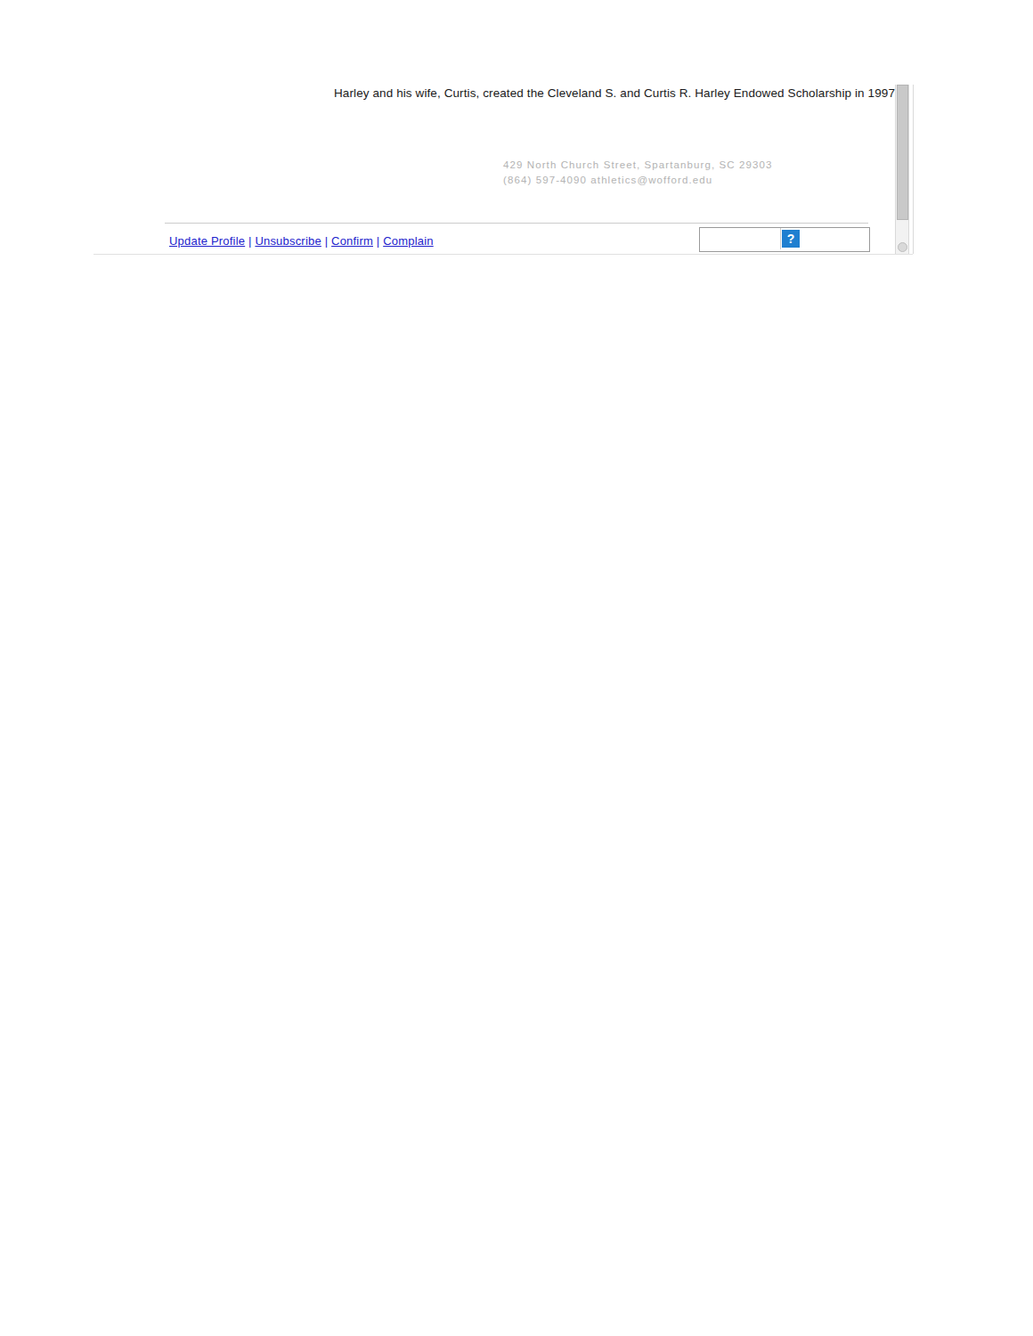Harley and his wife, Curtis, created the Cleveland S. and Curtis R. Harley Endowed Scholarship in 1997.
429 North Church Street, Spartanburg, SC 29303
(864) 597-4090 athletics@wofford.edu
Update Profile | Unsubscribe | Confirm | Complain
?